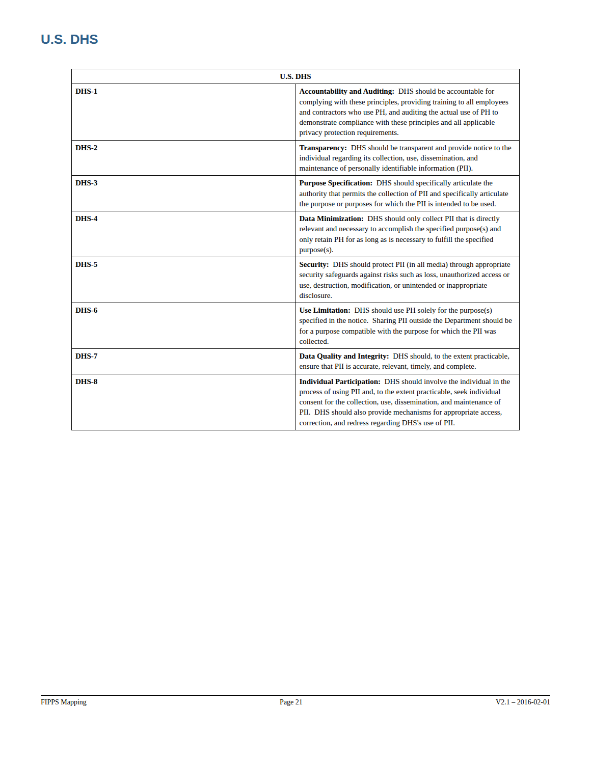U.S. DHS
| U.S. DHS |
| --- |
| DHS-1 | Accountability and Auditing: DHS should be accountable for complying with these principles, providing training to all employees and contractors who use PH, and auditing the actual use of PH to demonstrate compliance with these principles and all applicable privacy protection requirements. |
| DHS-2 | Transparency: DHS should be transparent and provide notice to the individual regarding its collection, use, dissemination, and maintenance of personally identifiable information (PII). |
| DHS-3 | Purpose Specification: DHS should specifically articulate the authority that permits the collection of PII and specifically articulate the purpose or purposes for which the PII is intended to be used. |
| DHS-4 | Data Minimization: DHS should only collect PII that is directly relevant and necessary to accomplish the specified purpose(s) and only retain PH for as long as is necessary to fulfill the specified purpose(s). |
| DHS-5 | Security: DHS should protect PII (in all media) through appropriate security safeguards against risks such as loss, unauthorized access or use, destruction, modification, or unintended or inappropriate disclosure. |
| DHS-6 | Use Limitation: DHS should use PH solely for the purpose(s) specified in the notice. Sharing PII outside the Department should be for a purpose compatible with the purpose for which the PII was collected. |
| DHS-7 | Data Quality and Integrity: DHS should, to the extent practicable, ensure that PII is accurate, relevant, timely, and complete. |
| DHS-8 | Individual Participation: DHS should involve the individual in the process of using PII and, to the extent practicable, seek individual consent for the collection, use, dissemination, and maintenance of PII. DHS should also provide mechanisms for appropriate access, correction, and redress regarding DHS's use of PII. |
FIPPS Mapping Page 21 V2.1 – 2016-02-01